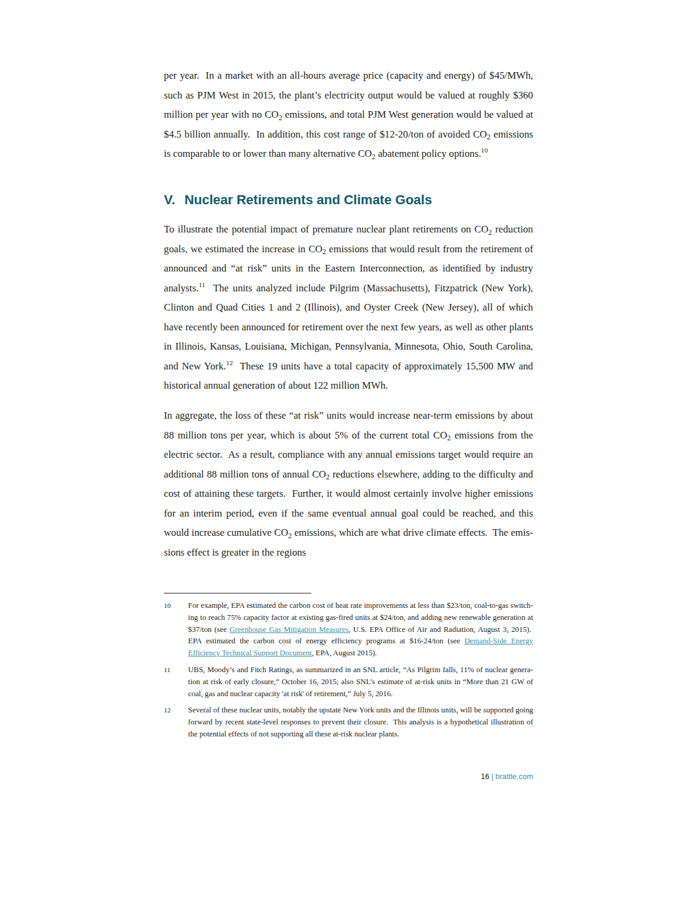per year. In a market with an all-hours average price (capacity and energy) of $45/MWh, such as PJM West in 2015, the plant’s electricity output would be valued at roughly $360 million per year with no CO2 emissions, and total PJM West generation would be valued at $4.5 billion annually. In addition, this cost range of $12-20/ton of avoided CO2 emissions is comparable to or lower than many alternative CO2 abatement policy options.10
V. Nuclear Retirements and Climate Goals
To illustrate the potential impact of premature nuclear plant retirements on CO2 reduction goals, we estimated the increase in CO2 emissions that would result from the retirement of announced and “at risk” units in the Eastern Interconnection, as identified by industry analysts.11 The units analyzed include Pilgrim (Massachusetts), Fitzpatrick (New York), Clinton and Quad Cities 1 and 2 (Illinois), and Oyster Creek (New Jersey), all of which have recently been announced for retirement over the next few years, as well as other plants in Illinois, Kansas, Louisiana, Michigan, Pennsylvania, Minnesota, Ohio, South Carolina, and New York.12 These 19 units have a total capacity of approximately 15,500 MW and historical annual generation of about 122 million MWh.
In aggregate, the loss of these “at risk” units would increase near-term emissions by about 88 million tons per year, which is about 5% of the current total CO2 emissions from the electric sector. As a result, compliance with any annual emissions target would require an additional 88 million tons of annual CO2 reductions elsewhere, adding to the difficulty and cost of attaining these targets. Further, it would almost certainly involve higher emissions for an interim period, even if the same eventual annual goal could be reached, and this would increase cumulative CO2 emissions, which are what drive climate effects. The emissions effect is greater in the regions
10
For example, EPA estimated the carbon cost of heat rate improvements at less than $23/ton, coal-to-gas switching to reach 75% capacity factor at existing gas-fired units at $24/ton, and adding new renewable generation at $37/ton (see Greenhouse Gas Mitigation Measures, U.S. EPA Office of Air and Radiation, August 3, 2015). EPA estimated the carbon cost of energy efficiency programs at $16-24/ton (see Demand-Side Energy Efficiency Technical Support Document, EPA, August 2015).
11
UBS, Moody’s and Fitch Ratings, as summarized in an SNL article, “As Pilgrim falls, 11% of nuclear generation at risk of early closure,” October 16, 2015; also SNL’s estimate of at-risk units in “More than 21 GW of coal, gas and nuclear capacity 'at risk' of retirement,” July 5, 2016.
12
Several of these nuclear units, notably the upstate New York units and the Illinois units, will be supported going forward by recent state-level responses to prevent their closure. This analysis is a hypothetical illustration of the potential effects of not supporting all these at-risk nuclear plants.
16 | brattle.com